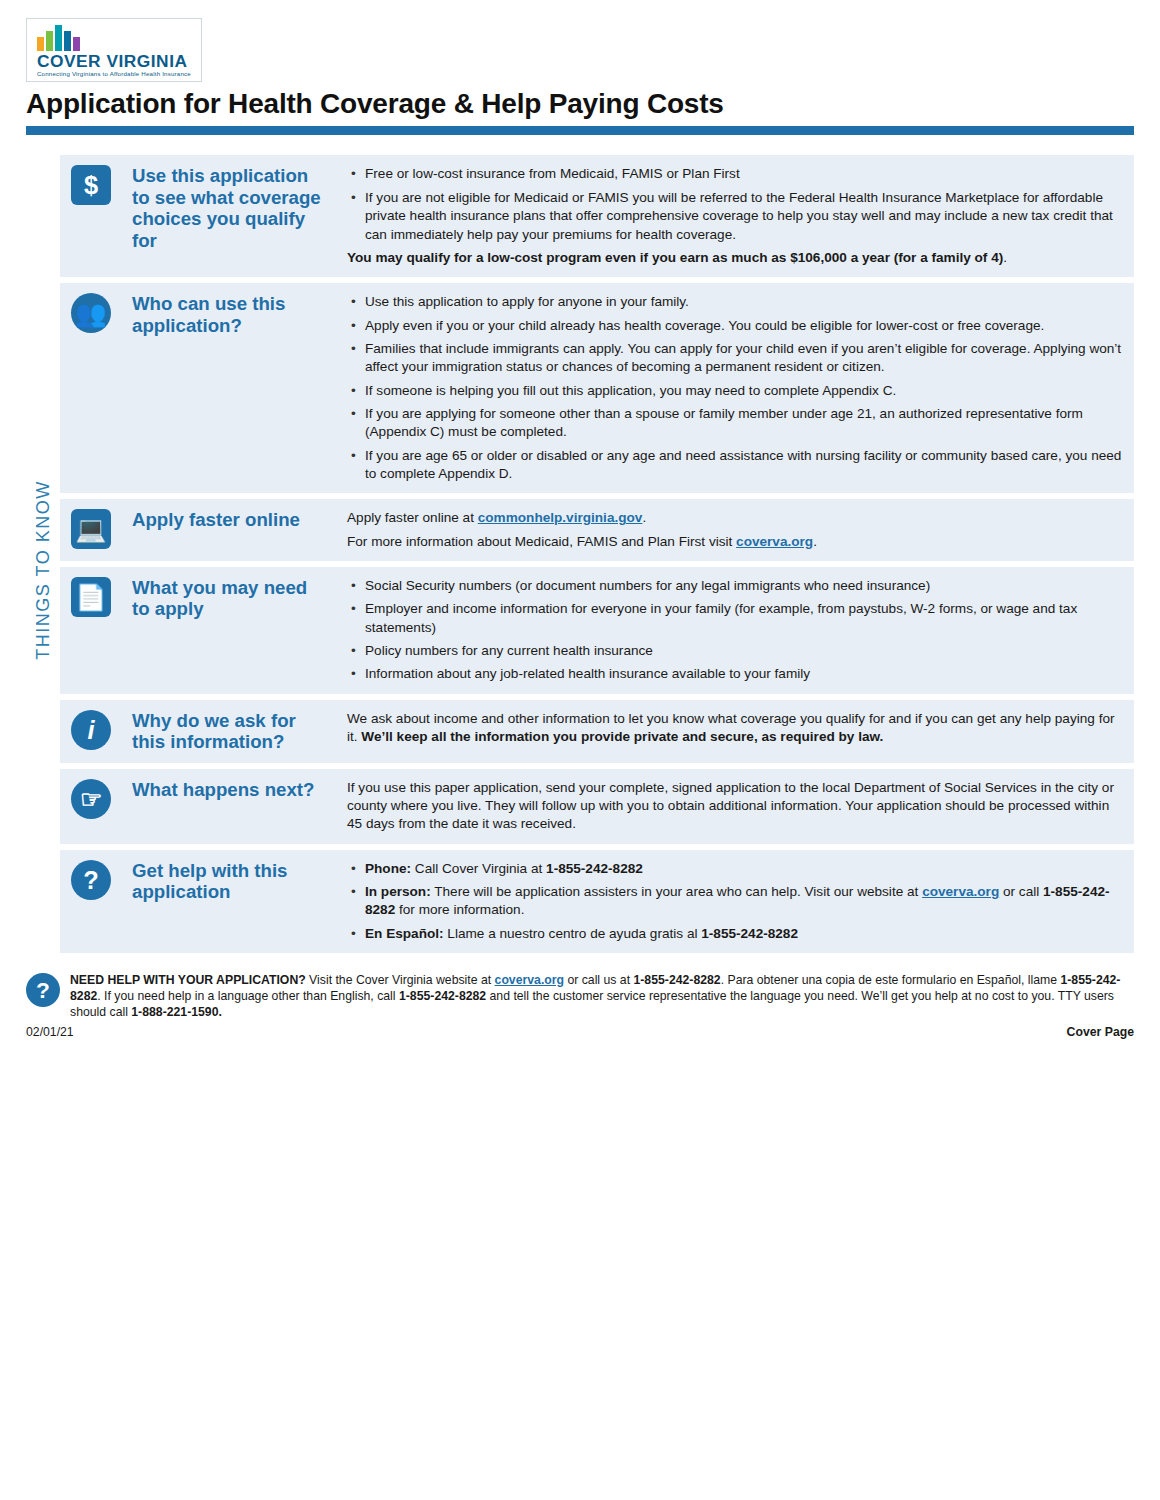COVER VIRGINIA
Connecting Virginians to Affordable Health Insurance
Application for Health Coverage & Help Paying Costs
THINGS TO KNOW
| $ | Use this application to see what coverage choices you qualify for | Free or low-cost insurance from Medicaid, FAMIS or Plan First If you are not eligible for Medicaid or FAMIS you will be referred to the Federal Health Insurance Marketplace for affordable private health insurance plans that offer comprehensive coverage to help you stay well and may include a new tax credit that can immediately help pay your premiums for health coverage. You may qualify for a low-cost program even if you earn as much as $106,000 a year (for a family of 4) . |
| 👥 | Who can use this application? | Use this application to apply for anyone in your family. Apply even if you or your child already has health coverage. You could be eligible for lower-cost or free coverage. Families that include immigrants can apply. You can apply for your child even if you aren’t eligible for coverage. Applying won’t affect your immigration status or chances of becoming a permanent resident or citizen. If someone is helping you fill out this application, you may need to complete Appendix C. If you are applying for someone other than a spouse or family member under age 21, an authorized representative form (Appendix C) must be completed. If you are age 65 or older or disabled or any age and need assistance with nursing facility or community based care, you need to complete Appendix D. |
| 💻 | Apply faster online | Apply faster online at commonhelp.virginia.gov . For more information about Medicaid, FAMIS and Plan First visit coverva.org . |
| 📄 | What you may need to apply | Social Security numbers (or document numbers for any legal immigrants who need insurance) Employer and income information for everyone in your family (for example, from paystubs, W-2 forms, or wage and tax statements) Policy numbers for any current health insurance Information about any job-related health insurance available to your family |
| i | Why do we ask for this information? | We ask about income and other information to let you know what coverage you qualify for and if you can get any help paying for it. We’ll keep all the information you provide private and secure, as required by law. |
| ☞ | What happens next? | If you use this paper application, send your complete, signed application to the local Department of Social Services in the city or county where you live. They will follow up with you to obtain additional information. Your application should be processed within 45 days from the date it was received. |
| ? | Get help with this application | Phone: Call Cover Virginia at 1-855-242-8282 In person: There will be application assisters in your area who can help. Visit our website at coverva.org or call 1-855-242-8282 for more information. En Español: Llame a nuestro centro de ayuda gratis al 1-855-242-8282 |
?
NEED HELP WITH YOUR APPLICATION? Visit the Cover Virginia website at coverva.org or call us at 1-855-242-8282. Para obtener una copia de este formulario en Español, llame 1-855-242-8282. If you need help in a language other than English, call 1-855-242-8282 and tell the customer service representative the language you need. We’ll get you help at no cost to you. TTY users should call 1-888-221-1590.
02/01/21
Cover Page